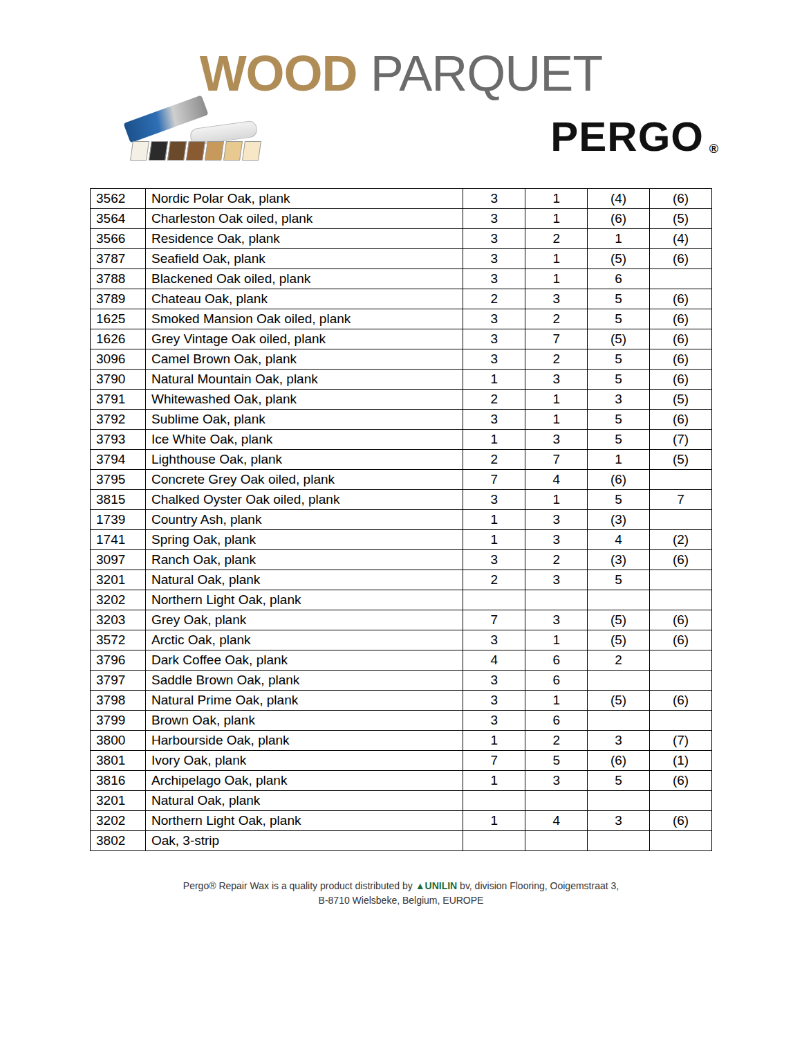WOOD PARQUET
PERGO®
| 3562 | Nordic Polar Oak, plank | 3 | 1 | (4) | (6) |
| 3564 | Charleston Oak oiled, plank | 3 | 1 | (6) | (5) |
| 3566 | Residence Oak, plank | 3 | 2 | 1 | (4) |
| 3787 | Seafield Oak, plank | 3 | 1 | (5) | (6) |
| 3788 | Blackened Oak oiled, plank | 3 | 1 | 6 | |
| 3789 | Chateau Oak, plank | 2 | 3 | 5 | (6) |
| 1625 | Smoked Mansion Oak oiled, plank | 3 | 2 | 5 | (6) |
| 1626 | Grey Vintage Oak oiled, plank | 3 | 7 | (5) | (6) |
| 3096 | Camel Brown Oak, plank | 3 | 2 | 5 | (6) |
| 3790 | Natural Mountain Oak, plank | 1 | 3 | 5 | (6) |
| 3791 | Whitewashed Oak, plank | 2 | 1 | 3 | (5) |
| 3792 | Sublime Oak, plank | 3 | 1 | 5 | (6) |
| 3793 | Ice White Oak, plank | 1 | 3 | 5 | (7) |
| 3794 | Lighthouse Oak, plank | 2 | 7 | 1 | (5) |
| 3795 | Concrete Grey Oak oiled, plank | 7 | 4 | (6) | |
| 3815 | Chalked Oyster Oak oiled, plank | 3 | 1 | 5 | 7 |
| 1739 | Country Ash, plank | 1 | 3 | (3) | |
| 1741 | Spring Oak, plank | 1 | 3 | 4 | (2) |
| 3097 | Ranch Oak, plank | 3 | 2 | (3) | (6) |
| 3201 | Natural Oak, plank | 2 | 3 | 5 | |
| 3202 | Northern Light Oak, plank | | | | |
| 3203 | Grey Oak, plank | 7 | 3 | (5) | (6) |
| 3572 | Arctic Oak, plank | 3 | 1 | (5) | (6) |
| 3796 | Dark Coffee Oak, plank | 4 | 6 | 2 | |
| 3797 | Saddle Brown Oak, plank | 3 | 6 | | |
| 3798 | Natural Prime Oak, plank | 3 | 1 | (5) | (6) |
| 3799 | Brown Oak, plank | 3 | 6 | | |
| 3800 | Harbourside Oak, plank | 1 | 2 | 3 | (7) |
| 3801 | Ivory Oak, plank | 7 | 5 | (6) | (1) |
| 3816 | Archipelago Oak, plank | 1 | 3 | 5 | (6) |
| 3201 | Natural Oak, plank | | | | |
| 3202 | Northern Light Oak, plank | 1 | 4 | 3 | (6) |
| 3802 | Oak, 3-strip | | | | |
Pergo® Repair Wax is a quality product distributed by ▲UNILIN bv, division Flooring, Ooigemstraat 3,
B-8710 Wielsbeke, Belgium, EUROPE